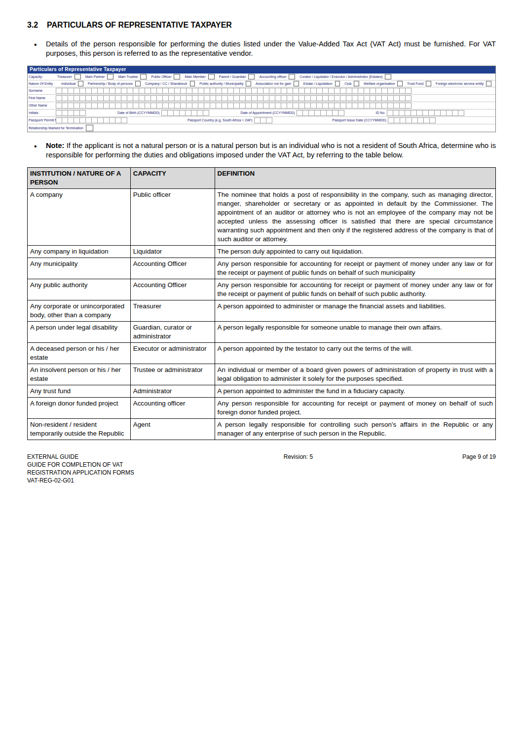3.2 PARTICULARS OF REPRESENTATIVE TAXPAYER
Details of the person responsible for performing the duties listed under the Value-Added Tax Act (VAT Act) must be furnished. For VAT purposes, this person is referred to as the representative vendor.
Particulars of Representative Taxpayer
Capacity: Treasurer Main Partner Main Trustee Public Officer Main Member Parent / Guardian Accounting officer Curator / Liquidator / Executor / Administrator (Estates)
Nature Of Entity Individual Partnership / Body of persons Company / CC / Sharablock Public authority / Municipality Association not for gain Estate / Liquidation Club Welfare organisation Trust Fund Foreign electronic service entity
Surname
First Name
Other Name
Initials Date of Birth (CCYYMMDD) Date of Appointment (CCYYMMDD) ID No.
Passport/ Permit No Passport Country (e.g. South Africa = ZAF) Passport Issue Date (CCYYMMDD)
Relationship Marked for Termination
Note: If the applicant is not a natural person or is a natural person but is an individual who is not a resident of South Africa, determine who is responsible for performing the duties and obligations imposed under the VAT Act, by referring to the table below.
| INSTITUTION / NATURE OF A PERSON | CAPACITY | DEFINITION |
| --- | --- | --- |
| A company | Public officer | The nominee that holds a post of responsibility in the company, such as managing director, manger, shareholder or secretary or as appointed in default by the Commissioner. The appointment of an auditor or attorney who is not an employee of the company may not be accepted unless the assessing officer is satisfied that there are special circumstance warranting such appointment and then only if the registered address of the company is that of such auditor or attorney. |
| Any company in liquidation | Liquidator | The person duly appointed to carry out liquidation. |
| Any municipality | Accounting Officer | Any person responsible for accounting for receipt or payment of money under any law or for the receipt or payment of public funds on behalf of such municipality |
| Any public authority | Accounting Officer | Any person responsible for accounting for receipt or payment of money under any law or for the receipt or payment of public funds on behalf of such public authority. |
| Any corporate or unincorporated body, other than a company | Treasurer | A person appointed to administer or manage the financial assets and liabilities. |
| A person under legal disability | Guardian, curator or administrator | A person legally responsible for someone unable to manage their own affairs. |
| A deceased person or his / her estate | Executor or administrator | A person appointed by the testator to carry out the terms of the will. |
| An insolvent person or his / her estate | Trustee or administrator | An individual or member of a board given powers of administration of property in trust with a legal obligation to administer it solely for the purposes specified. |
| Any trust fund | Administrator | A person appointed to administer the fund in a fiduciary capacity. |
| A foreign donor funded project | Accounting officer | Any person responsible for accounting for receipt or payment of money on behalf of such foreign donor funded project. |
| Non-resident / resident temporarily outside the Republic | Agent | A person legally responsible for controlling such person’s affairs in the Republic or any manager of any enterprise of such person in the Republic. |
EXTERNAL GUIDE GUIDE FOR COMPLETION OF VAT REGISTRATION APPLICATION FORMS VAT-REG-02-G01
Revision: 5
Page 9 of 19